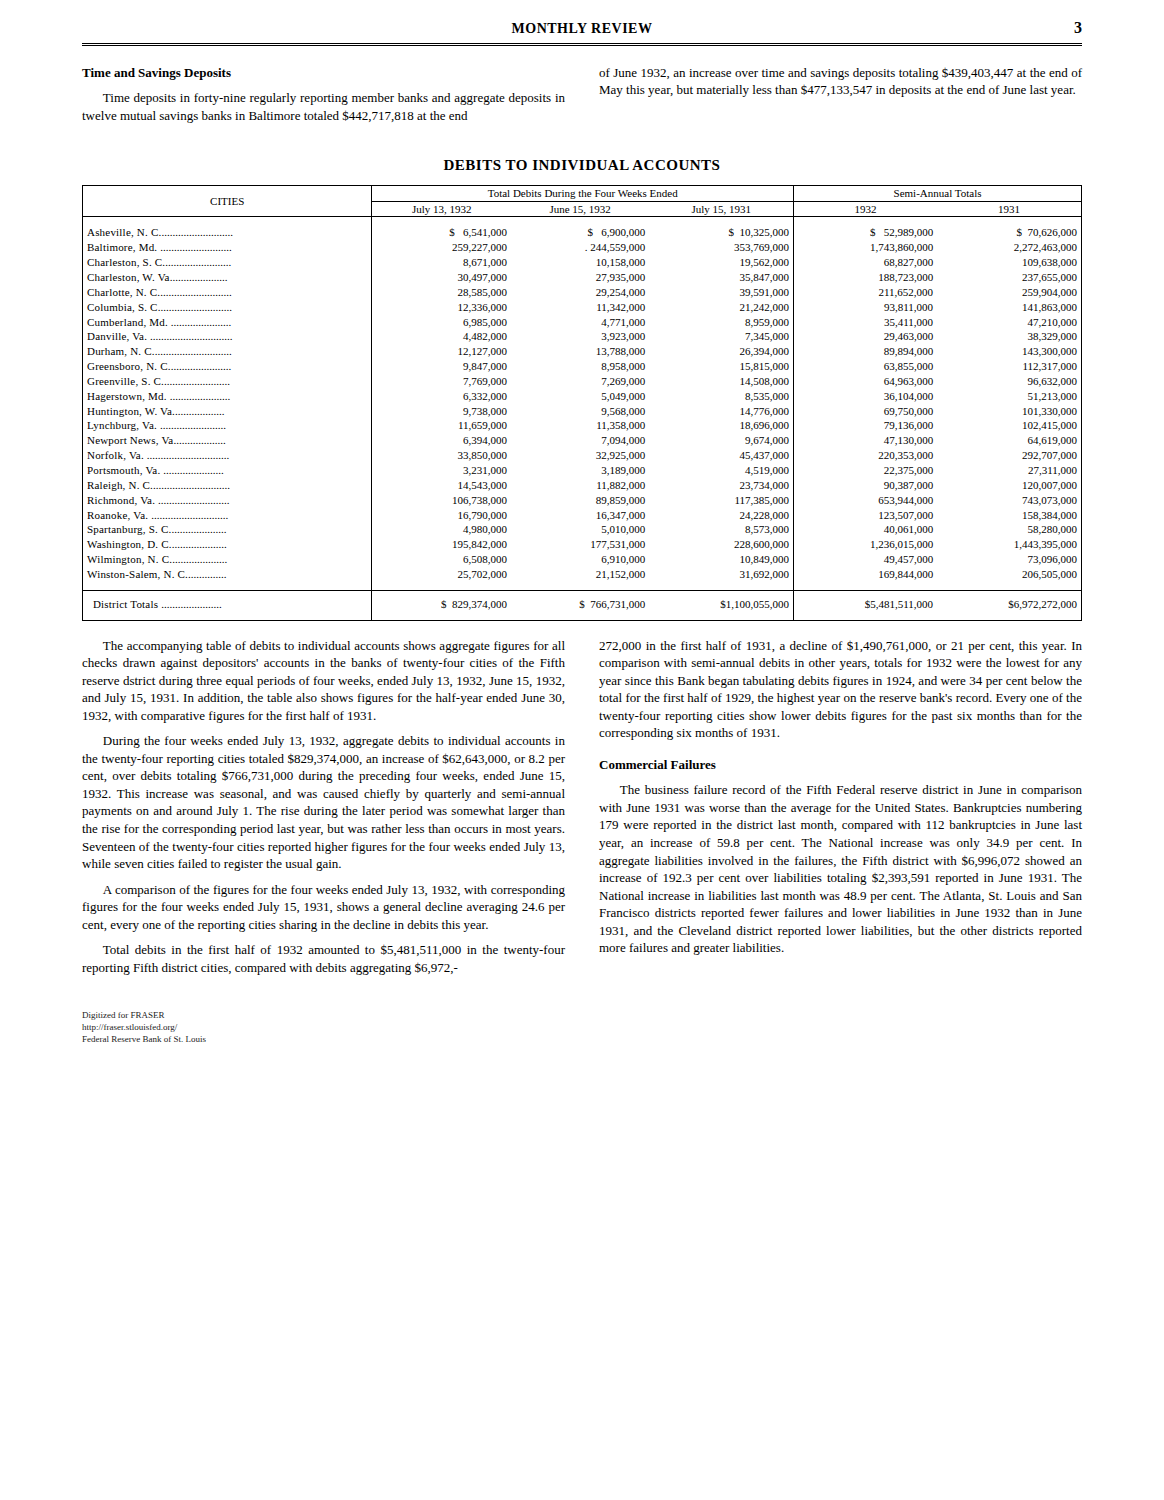MONTHLY REVIEW 3
Time and Savings Deposits
Time deposits in forty-nine regularly reporting member banks and aggregate deposits in twelve mutual savings banks in Baltimore totaled $442,717,818 at the end
of June 1932, an increase over time and savings deposits totaling $439,403,447 at the end of May this year, but materially less than $477,133,547 in deposits at the end of June last year.
DEBITS TO INDIVIDUAL ACCOUNTS
| CITIES | Total Debits During the Four Weeks Ended | Semi-Annual Totals |
| --- | --- | --- |
| July 13, 1932 | June 15, 1932 | July 15, 1931 | 1932 | 1931 |
| Asheville, N. C. .......................... | $ 6,541,000 | $ 6,900,000 | $ 10,325,000 | $ 52,989,000 | $ 70,626,000 |
| Baltimore, Md. .......................... | 259,227,000 | . 244,559,000 | 353,769,000 | 1,743,860,000 | 2,272,463,000 |
| Charleston, S. C. ........................ | 8,671,000 | 10,158,000 | 19,562,000 | 68,827,000 | 109,638,000 |
| Charleston, W. Va. .................... | 30,497,000 | 27,935,000 | 35,847,000 | 188,723,000 | 237,655,000 |
| Charlotte, N. C. .......................... | 28,585,000 | 29,254,000 | 39,591,000 | 211,652,000 | 259,904,000 |
| Columbia, S. C. .......................... | 12,336,000 | 11,342,000 | 21,242,000 | 93,811,000 | 141,863,000 |
| Cumberland, Md. ...................... | 6,985,000 | 4,771,000 | 8,959,000 | 35,411,000 | 47,210,000 |
| Danville, Va. .............................. | 4,482,000 | 3,923,000 | 7,345,000 | 29,463,000 | 38,329,000 |
| Durham, N. C. ............................ | 12,127,000 | 13,788,000 | 26,394,000 | 89,894,000 | 143,300,000 |
| Greensboro, N. C. ...................... | 9,847,000 | 8,958,000 | 15,815,000 | 63,855,000 | 112,317,000 |
| Greenville, S. C. ........................ | 7,769,000 | 7,269,000 | 14,508,000 | 64,963,000 | 96,632,000 |
| Hagerstown, Md. ...................... | 6,332,000 | 5,049,000 | 8,535,000 | 36,104,000 | 51,213,000 |
| Huntington, W. Va. .................. | 9,738,000 | 9,568,000 | 14,776,000 | 69,750,000 | 101,330,000 |
| Lynchburg, Va. ........................ | 11,659,000 | 11,358,000 | 18,696,000 | 79,136,000 | 102,415,000 |
| Newport News, Va. .................. | 6,394,000 | 7,094,000 | 9,674,000 | 47,130,000 | 64,619,000 |
| Norfolk, Va. .............................. | 33,850,000 | 32,925,000 | 45,437,000 | 220,353,000 | 292,707,000 |
| Portsmouth, Va. ...................... | 3,231,000 | 3,189,000 | 4,519,000 | 22,375,000 | 27,311,000 |
| Raleigh, N. C. ............................ | 14,543,000 | 11,882,000 | 23,734,000 | 90,387,000 | 120,007,000 |
| Richmond, Va. .......................... | 106,738,000 | 89,859,000 | 117,385,000 | 653,944,000 | 743,073,000 |
| Roanoke, Va. ............................ | 16,790,000 | 16,347,000 | 24,228,000 | 123,507,000 | 158,384,000 |
| Spartanburg, S. C. .................... | 4,980,000 | 5,010,000 | 8,573,000 | 40,061,000 | 58,280,000 |
| Washington, D. C. .................... | 195,842,000 | 177,531,000 | 228,600,000 | 1,236,015,000 | 1,443,395,000 |
| Wilmington, N. C. .................... | 6,508,000 | 6,910,000 | 10,849,000 | 49,457,000 | 73,096,000 |
| Winston-Salem, N. C. .............. | 25,702,000 | 21,152,000 | 31,692,000 | 169,844,000 | 206,505,000 |
| District Totals ...................... | $ 829,374,000 | $ 766,731,000 | $1,100,055,000 | $5,481,511,000 | $6,972,272,000 |
The accompanying table of debits to individual accounts shows aggregate figures for all checks drawn against depositors' accounts in the banks of twenty-four cities of the Fifth reserve dstrict during three equal periods of four weeks, ended July 13, 1932, June 15, 1932, and July 15, 1931. In addition, the table also shows figures for the half-year ended June 30, 1932, with comparative figures for the first half of 1931.
During the four weeks ended July 13, 1932, aggregate debits to individual accounts in the twenty-four reporting cities totaled $829,374,000, an increase of $62,643,000, or 8.2 per cent, over debits totaling $766,731,000 during the preceding four weeks, ended June 15, 1932. This increase was seasonal, and was caused chiefly by quarterly and semi-annual payments on and around July 1. The rise during the later period was somewhat larger than the rise for the corresponding period last year, but was rather less than occurs in most years. Seventeen of the twenty-four cities reported higher figures for the four weeks ended July 13, while seven cities failed to register the usual gain.
A comparison of the figures for the four weeks ended July 13, 1932, with corresponding figures for the four weeks ended July 15, 1931, shows a general decline averaging 24.6 per cent, every one of the reporting cities sharing in the decline in debits this year.
Total debits in the first half of 1932 amounted to $5,481,511,000 in the twenty-four reporting Fifth district cities, compared with debits aggregating $6,972,-
272,000 in the first half of 1931, a decline of $1,490,761,000, or 21 per cent, this year. In comparison with semi-annual debits in other years, totals for 1932 were the lowest for any year since this Bank began tabulating debits figures in 1924, and were 34 per cent below the total for the first half of 1929, the highest year on the reserve bank's record. Every one of the twenty-four reporting cities show lower debits figures for the past six months than for the corresponding six months of 1931.
Commercial Failures
The business failure record of the Fifth Federal reserve district in June in comparison with June 1931 was worse than the average for the United States. Bankruptcies numbering 179 were reported in the district last month, compared with 112 bankruptcies in June last year, an increase of 59.8 per cent. The National increase was only 34.9 per cent. In aggregate liabilities involved in the failures, the Fifth district with $6,996,072 showed an increase of 192.3 per cent over liabilities totaling $2,393,591 reported in June 1931. The National increase in liabilities last month was 48.9 per cent. The Atlanta, St. Louis and San Francisco districts reported fewer failures and lower liabilities in June 1932 than in June 1931, and the Cleveland district reported lower liabilities, but the other districts reported more failures and greater liabilities.
Digitized for FRASER
http://fraser.stlouisfed.org/
Federal Reserve Bank of St. Louis